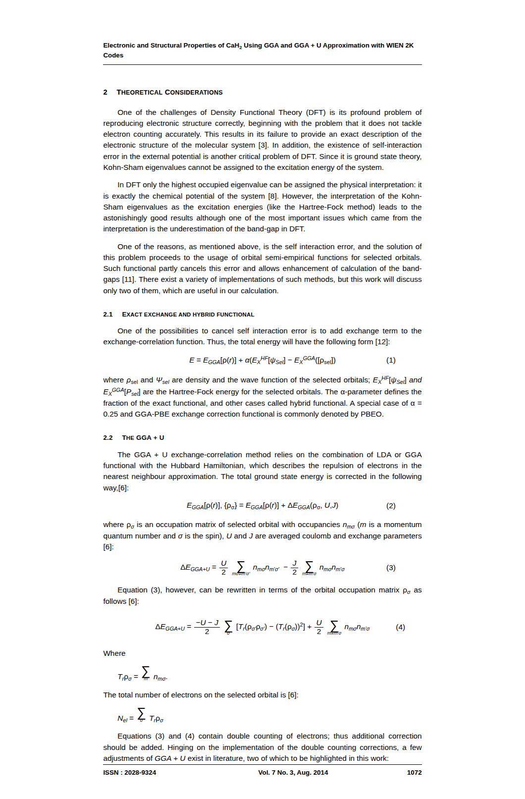Electronic and Structural Properties of CaH2 Using GGA and GGA + U Approximation with WIEN 2K Codes
2 THEORETICAL CONSIDERATIONS
One of the challenges of Density Functional Theory (DFT) is its profound problem of reproducing electronic structure correctly, beginning with the problem that it does not tackle electron counting accurately. This results in its failure to provide an exact description of the electronic structure of the molecular system [3]. In addition, the existence of self-interaction error in the external potential is another critical problem of DFT. Since it is ground state theory, Kohn-Sham eigenvalues cannot be assigned to the excitation energy of the system.
In DFT only the highest occupied eigenvalue can be assigned the physical interpretation: it is exactly the chemical potential of the system [8]. However, the interpretation of the Kohn-Sham eigenvalues as the excitation energies (like the Hartree-Fock method) leads to the astonishingly good results although one of the most important issues which came from the interpretation is the underestimation of the band-gap in DFT.
One of the reasons, as mentioned above, is the self interaction error, and the solution of this problem proceeds to the usage of orbital semi-empirical functions for selected orbitals. Such functional partly cancels this error and allows enhancement of calculation of the band-gaps [11]. There exist a variety of implementations of such methods, but this work will discuss only two of them, which are useful in our calculation.
2.1 EXACT EXCHANGE AND HYBRID FUNCTIONAL
One of the possibilities to cancel self interaction error is to add exchange term to the exchange-correlation function. Thus, the total energy will have the following form [12]:
E = EGGA[ρ(r)] + α(EXHF[ψSel] − EXGGA([ρsel]) (1)
where ρsel and Ψsel are density and the wave function of the selected orbitals; EXHF[ψSel] and EXGGA[Psel] are the Hartree-Fock energy for the selected orbitals. The α-parameter defines the fraction of the exact functional, and other cases called hybrid functional. A special case of α = 0.25 and GGA-PBE exchange correction functional is commonly denoted by PBEO.
2.2 THE GGA + U
The GGA + U exchange-correlation method relies on the combination of LDA or GGA functional with the Hubbard Hamiltonian, which describes the repulsion of electrons in the nearest neighbour approximation. The total ground state energy is corrected in the following way,[6]:
EGGA[ρ(r)], {ρσ} = EGGA[ρ(r)] + ΔEGGA(ρσ, U,J) (2)
where ρσ is an occupation matrix of selected orbital with occupancies nmσ (m is a momentum quantum number and σ is the spin), U and J are averaged coulomb and exchange parameters [6]:
ΔEGGA+U = U 2 ∑mσ≠m′σ′ nmσnm′σ′ − J 2 ∑m≠m′σ nmσnm′σ (3)
Equation (3), however, can be rewritten in terms of the orbital occupation matrix ρσ as follows [6]:
ΔEGGA+U = −U − J 2 ∑σ [Tr(ρσ′ρσ′) − (Tr(ρσ))2] + U 2 ∑m≠m′σ nmσnm′σ (4)
Where
Trρσ = ∑m nmσ.
The total number of electrons on the selected orbital is [6]:
Nel = ∑σ Trρσ
Equations (3) and (4) contain double counting of electrons; thus additional correction should be added. Hinging on the implementation of the double counting corrections, a few adjustments of GGA + U exist in literature, two of which to be highlighted in this work:
ISSN : 2028-9324
Vol. 7 No. 3, Aug. 2014
1072